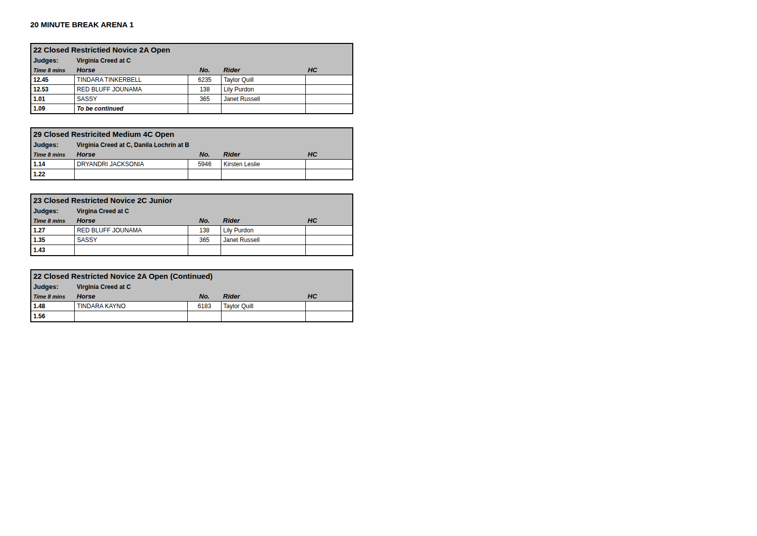20 MINUTE BREAK ARENA 1
| 22 Closed Restrictied Novice 2A Open |
| Judges: | Virginia Creed at C |
| Time 8 mins | Horse | No. | Rider | HC |
| 12.45 | TINDARA TINKERBELL | 6235 | Taylor Quill | |
| 12.53 | RED BLUFF JOUNAMA | 138 | Lily Purdon | |
| 1.01 | SASSY | 365 | Janet Russell | |
| 1.09 | To be continued | | | |
| 29 Closed Restricited Medium 4C Open |
| Judges: | Virginia Creed at C, Danila Lochrin at B |
| Time 8 mins | Horse | No. | Rider | HC |
| 1.14 | DRYANDRI JACKSONIA | 5946 | Kirsten Leslie | |
| 1.22 | | | | |
| 23 Closed Restricted Novice 2C Junior |
| Judges: | Virgina Creed at C |
| Time 8 mins | Horse | No. | Rider | HC |
| 1.27 | RED BLUFF JOUNAMA | 138 | Lily Purdon | |
| 1.35 | SASSY | 365 | Janet Russell | |
| 1.43 | | | | |
| 22 Closed Restricted Novice 2A Open (Continued) |
| Judges: | Virginia Creed at C |
| Time 8 mins | Horse | No. | Rider | HC |
| 1.48 | TINDARA KAYNO | 6183 | Taylor Quill | |
| 1.56 | | | | |